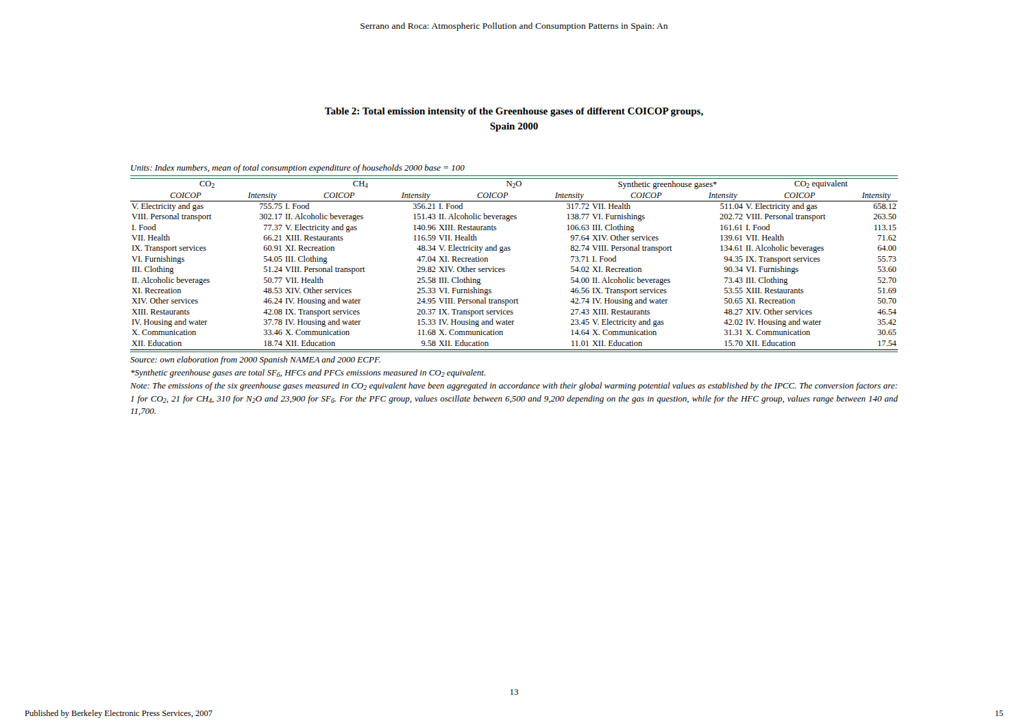Serrano and Roca: Atmospheric Pollution and Consumption Patterns in Spain: An
Table 2: Total emission intensity of the Greenhouse gases of different COICOP groups,
Spain 2000
Units: Index numbers, mean of total consumption expenditure of households 2000 base = 100
| CO 2 | CH 4 | N 2 O | Synthetic greenhouse gases* | CO 2 equivalent |
| --- | --- | --- | --- | --- |
| COICOP | Intensity | COICOP | Intensity | COICOP | Intensity | COICOP | Intensity | COICOP | Intensity |
| V. Electricity and gas | 755.75 | I. Food | 356.21 | I. Food | 317.72 | VII. Health | 511.04 | V. Electricity and gas | 658.12 |
| VIII. Personal transport | 302.17 | II. Alcoholic beverages | 151.43 | II. Alcoholic beverages | 138.77 | VI. Furnishings | 202.72 | VIII. Personal transport | 263.50 |
| I. Food | 77.37 | V. Electricity and gas | 140.96 | XIII. Restaurants | 106.63 | III. Clothing | 161.61 | I. Food | 113.15 |
| VII. Health | 66.21 | XIII. Restaurants | 116.59 | VII. Health | 97.64 | XIV. Other services | 139.61 | VII. Health | 71.62 |
| IX. Transport services | 60.91 | XI. Recreation | 48.34 | V. Electricity and gas | 82.74 | VIII. Personal transport | 134.61 | II. Alcoholic beverages | 64.00 |
| VI. Furnishings | 54.05 | III. Clothing | 47.04 | XI. Recreation | 73.71 | I. Food | 94.35 | IX. Transport services | 55.73 |
| III. Clothing | 51.24 | VIII. Personal transport | 29.82 | XIV. Other services | 54.02 | XI. Recreation | 90.34 | VI. Furnishings | 53.60 |
| II. Alcoholic beverages | 50.77 | VII. Health | 25.58 | III. Clothing | 54.00 | II. Alcoholic beverages | 73.43 | III. Clothing | 52.70 |
| XI. Recreation | 48.53 | XIV. Other services | 25.33 | VI. Furnishings | 46.56 | IX. Transport services | 53.55 | XIII. Restaurants | 51.69 |
| XIV. Other services | 46.24 | IV. Housing and water | 24.95 | VIII. Personal transport | 42.74 | IV. Housing and water | 50.65 | XI. Recreation | 50.70 |
| XIII. Restaurants | 42.08 | IX. Transport services | 20.37 | IX. Transport services | 27.43 | XIII. Restaurants | 48.27 | XIV. Other services | 46.54 |
| IV. Housing and water | 37.78 | IV. Housing and water | 15.33 | IV. Housing and water | 23.45 | V. Electricity and gas | 42.02 | IV. Housing and water | 35.42 |
| X. Communication | 33.46 | X. Communication | 11.68 | X. Communication | 14.64 | X. Communication | 31.31 | X. Communication | 30.65 |
| XII. Education | 18.74 | XII. Education | 9.58 | XII. Education | 11.01 | XII. Education | 15.70 | XII. Education | 17.54 |
Source: own elaboration from 2000 Spanish NAMEA and 2000 ECPF.
*Synthetic greenhouse gases are total SF6, HFCs and PFCs emissions measured in CO2 equivalent.
Note: The emissions of the six greenhouse gases measured in CO2 equivalent have been aggregated in accordance with their global warming potential values as established by the IPCC. The conversion factors are: 1 for CO2, 21 for CH4, 310 for N2 O and 23,900 for SF6. For the PFC group, values oscillate between 6,500 and 9,200 depending on the gas in question, while for the HFC group, values range between 140 and 11,700.
13
Published by Berkeley Electronic Press Services, 2007 15